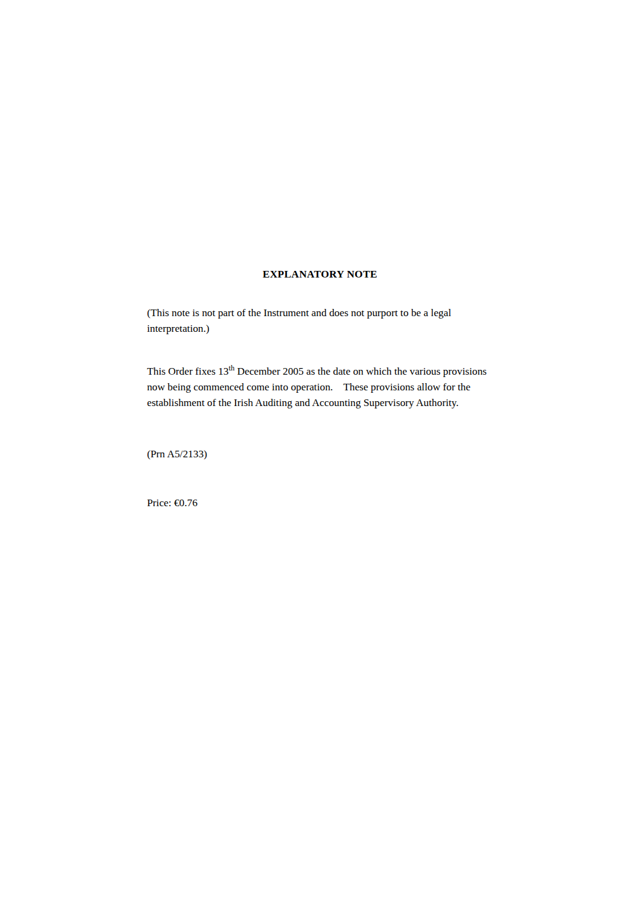EXPLANATORY NOTE
(This note is not part of the Instrument and does not purport to be a legal interpretation.)
This Order fixes 13th December 2005 as the date on which the various provisions now being commenced come into operation. These provisions allow for the establishment of the Irish Auditing and Accounting Supervisory Authority.
(Prn A5/2133)
Price: €0.76